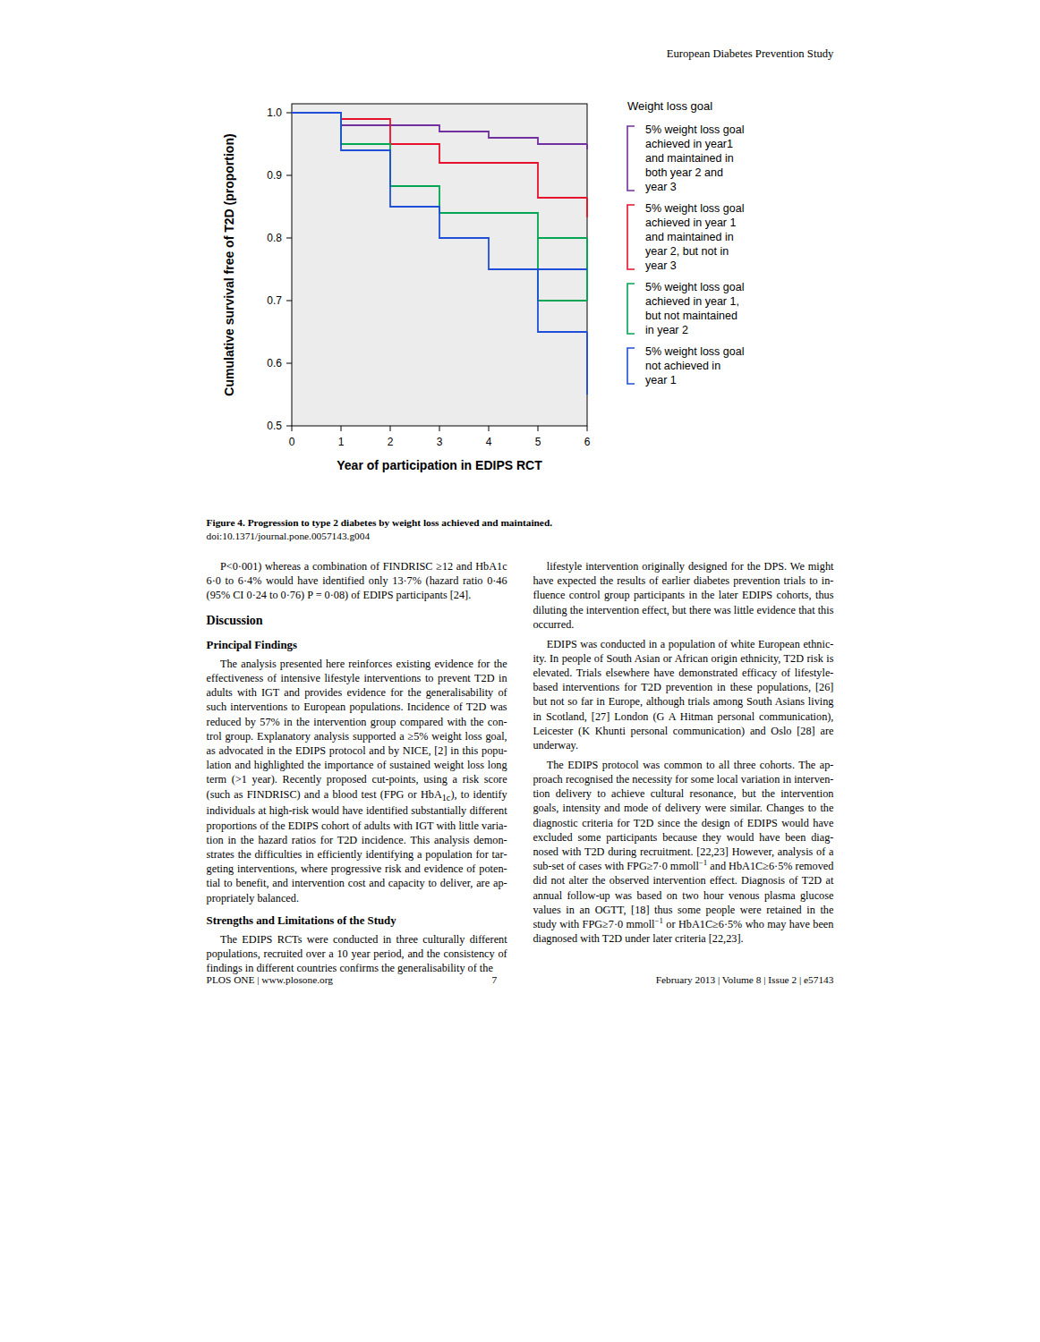European Diabetes Prevention Study
1.0 0.9 0.8 0.7 0.6 0.5 0 1 2 3 4 5 6 Cumulative survival free of T2D (proportion) Year of participation in EDIPS RCT Weight loss goal 5% weight loss goal achieved in year1 and maintained in both year 2 and year 3 5% weight loss goal achieved in year 1 and maintained in year 2, but not in year 3 5% weight loss goal achieved in year 1, but not maintained in year 2 5% weight loss goal not achieved in year 1
Figure 4. Progression to type 2 diabetes by weight loss achieved and maintained. doi:10.1371/journal.pone.0057143.g004
P<0·001) whereas a combination of FINDRISC ≥12 and HbA1c 6·0 to 6·4% would have identified only 13·7% (hazard ratio 0·46 (95% CI 0·24 to 0·76) P = 0·08) of EDIPS participants [24].
Discussion
Principal Findings
The analysis presented here reinforces existing evidence for the effectiveness of intensive lifestyle interventions to prevent T2D in adults with IGT and provides evidence for the generalisability of such interventions to European populations. Incidence of T2D was reduced by 57% in the intervention group compared with the control group. Explanatory analysis supported a ≥5% weight loss goal, as advocated in the EDIPS protocol and by NICE, [2] in this population and highlighted the importance of sustained weight loss long term (>1 year). Recently proposed cut-points, using a risk score (such as FINDRISC) and a blood test (FPG or HbA1c), to identify individuals at high-risk would have identified substantially different proportions of the EDIPS cohort of adults with IGT with little variation in the hazard ratios for T2D incidence. This analysis demonstrates the difficulties in efficiently identifying a population for targeting interventions, where progressive risk and evidence of potential to benefit, and intervention cost and capacity to deliver, are appropriately balanced.
Strengths and Limitations of the Study
The EDIPS RCTs were conducted in three culturally different populations, recruited over a 10 year period, and the consistency of findings in different countries confirms the generalisability of the
lifestyle intervention originally designed for the DPS. We might have expected the results of earlier diabetes prevention trials to influence control group participants in the later EDIPS cohorts, thus diluting the intervention effect, but there was little evidence that this occurred.
EDIPS was conducted in a population of white European ethnicity. In people of South Asian or African origin ethnicity, T2D risk is elevated. Trials elsewhere have demonstrated efficacy of lifestyle-based interventions for T2D prevention in these populations, [26] but not so far in Europe, although trials among South Asians living in Scotland, [27] London (G A Hitman personal communication), Leicester (K Khunti personal communication) and Oslo [28] are underway.
The EDIPS protocol was common to all three cohorts. The approach recognised the necessity for some local variation in intervention delivery to achieve cultural resonance, but the intervention goals, intensity and mode of delivery were similar. Changes to the diagnostic criteria for T2D since the design of EDIPS would have excluded some participants because they would have been diagnosed with T2D during recruitment. [22,23] However, analysis of a sub-set of cases with FPG≥7·0 mmoll−1 and HbA1C≥6·5% removed did not alter the observed intervention effect. Diagnosis of T2D at annual follow-up was based on two hour venous plasma glucose values in an OGTT, [18] thus some people were retained in the study with FPG≥7·0 mmoll−1 or HbA1C≥6·5% who may have been diagnosed with T2D under later criteria [22,23].
PLOS ONE | www.plosone.org
7
February 2013 | Volume 8 | Issue 2 | e57143